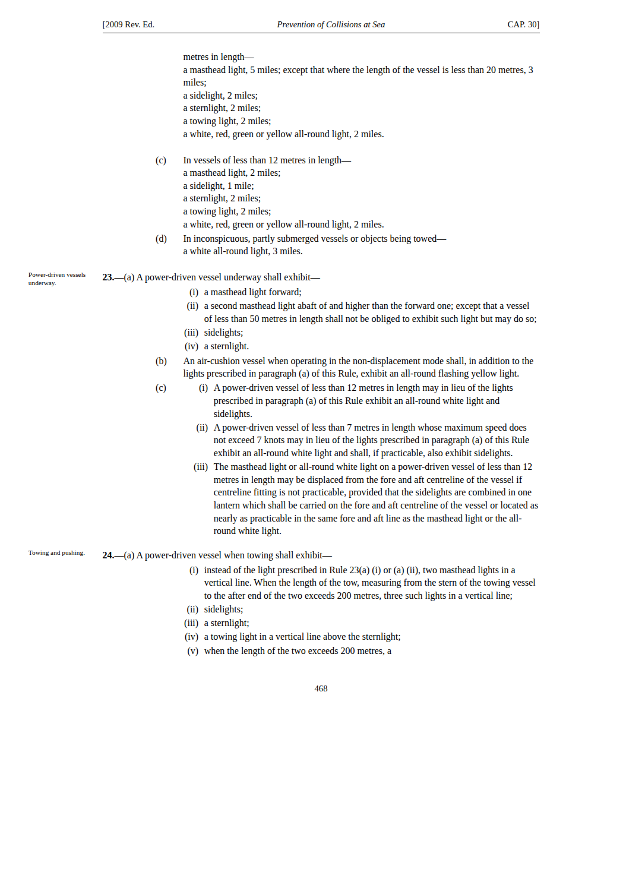[2009 Rev. Ed. Prevention of Collisions at Sea CAP. 30]
metres in length—
a masthead light, 5 miles; except that where the length of the vessel is less than 20 metres, 3 miles;
a sidelight, 2 miles;
a sternlight, 2 miles;
a towing light, 2 miles;
a white, red, green or yellow all-round light, 2 miles.
(c) In vessels of less than 12 metres in length—
a masthead light, 2 miles;
a sidelight, 1 mile;
a sternlight, 2 miles;
a towing light, 2 miles;
a white, red, green or yellow all-round light, 2 miles.
(d) In inconspicuous, partly submerged vessels or objects being towed—
a white all-round light, 3 miles.
Power-driven vessels underway.
23.—(a) A power-driven vessel underway shall exhibit—
(i) a masthead light forward;
(ii) a second masthead light abaft of and higher than the forward one; except that a vessel of less than 50 metres in length shall not be obliged to exhibit such light but may do so;
(iii) sidelights;
(iv) a sternlight.
(b) An air-cushion vessel when operating in the non-displacement mode shall, in addition to the lights prescribed in paragraph (a) of this Rule, exhibit an all-round flashing yellow light.
(c)
(i) A power-driven vessel of less than 12 metres in length may in lieu of the lights prescribed in paragraph (a) of this Rule exhibit an all-round white light and sidelights.
(ii) A power-driven vessel of less than 7 metres in length whose maximum speed does not exceed 7 knots may in lieu of the lights prescribed in paragraph (a) of this Rule exhibit an all-round white light and shall, if practicable, also exhibit sidelights.
(iii) The masthead light or all-round white light on a power-driven vessel of less than 12 metres in length may be displaced from the fore and aft centreline of the vessel if centreline fitting is not practicable, provided that the sidelights are combined in one lantern which shall be carried on the fore and aft centreline of the vessel or located as nearly as practicable in the same fore and aft line as the masthead light or the all-round white light.
Towing and pushing.
24.—(a) A power-driven vessel when towing shall exhibit—
(i) instead of the light prescribed in Rule 23(a) (i) or (a) (ii), two masthead lights in a vertical line. When the length of the tow, measuring from the stern of the towing vessel to the after end of the two exceeds 200 metres, three such lights in a vertical line;
(ii) sidelights;
(iii) a sternlight;
(iv) a towing light in a vertical line above the sternlight;
(v) when the length of the two exceeds 200 metres, a
468